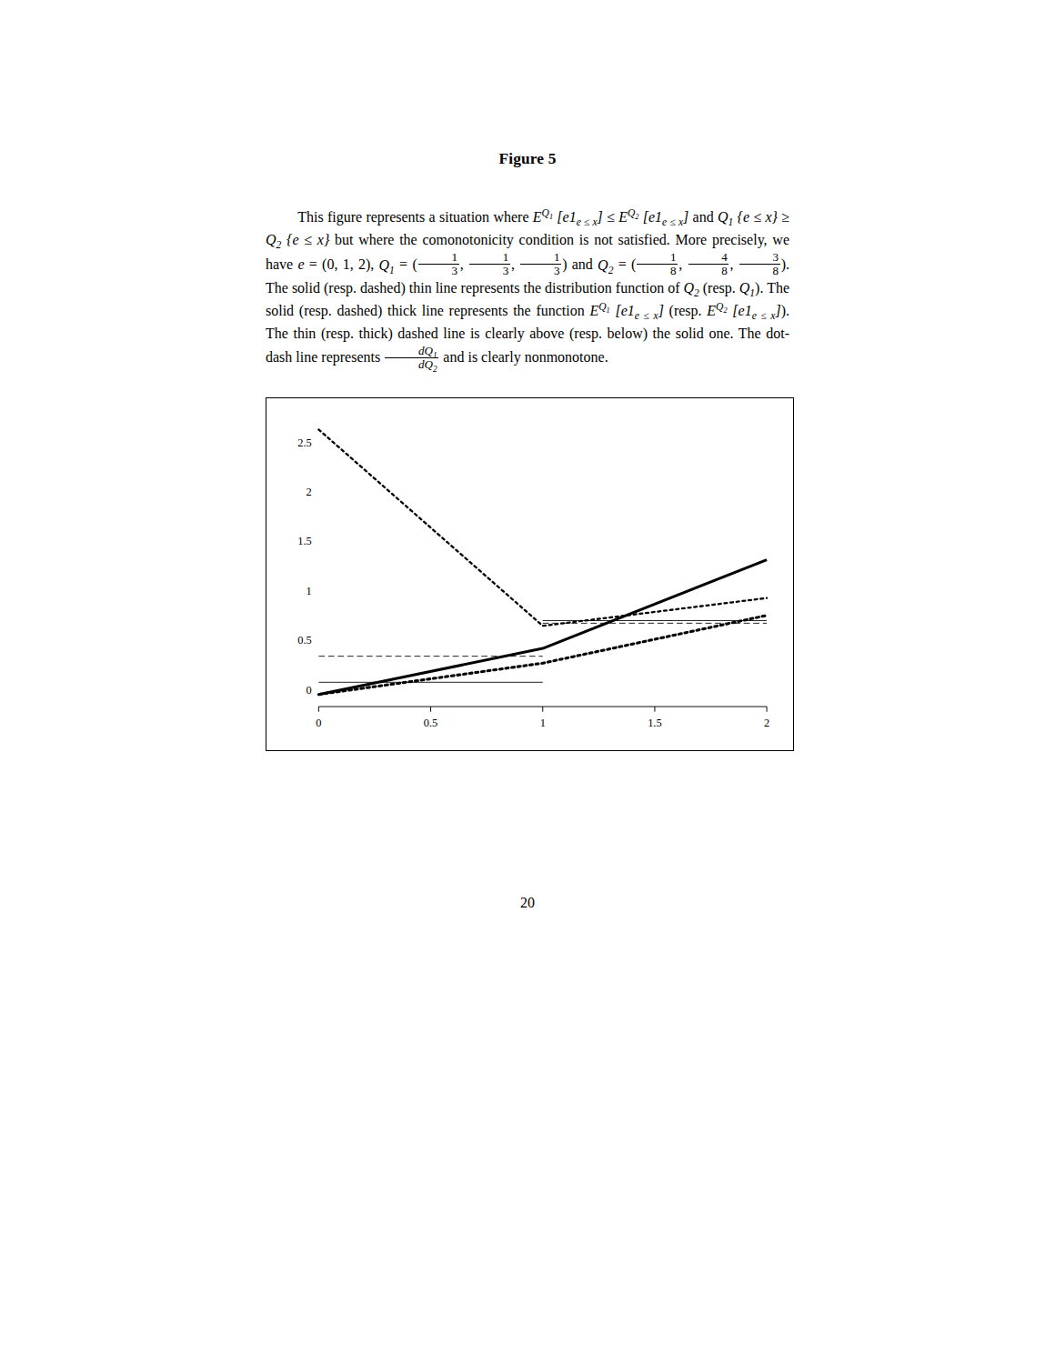Figure 5
This figure represents a situation where EQ1 [e1e ≤ x] ≤ EQ2 [e1e ≤ x] and Q1 {e ≤ x} ≥ Q2 {e ≤ x} but where the comonotonicity condition is not satisfied. More precisely, we have e = (0, 1, 2), Q1 = (13, 13, 13) and Q2 = (18, 48, 38). The solid (resp. dashed) thin line represents the distribution function of Q2 (resp. Q1). The solid (resp. dashed) thick line represents the function EQ1 [e1e ≤ x] (resp. EQ2 [e1e ≤ x]). The thin (resp. thick) dashed line is clearly above (resp. below) the solid one. The dot-dash line represents dQ1 dQ2 and is clearly nonmonotone.
0 0.5 1 1.5 2 0 0.5 1 1.5 2 2.5
20